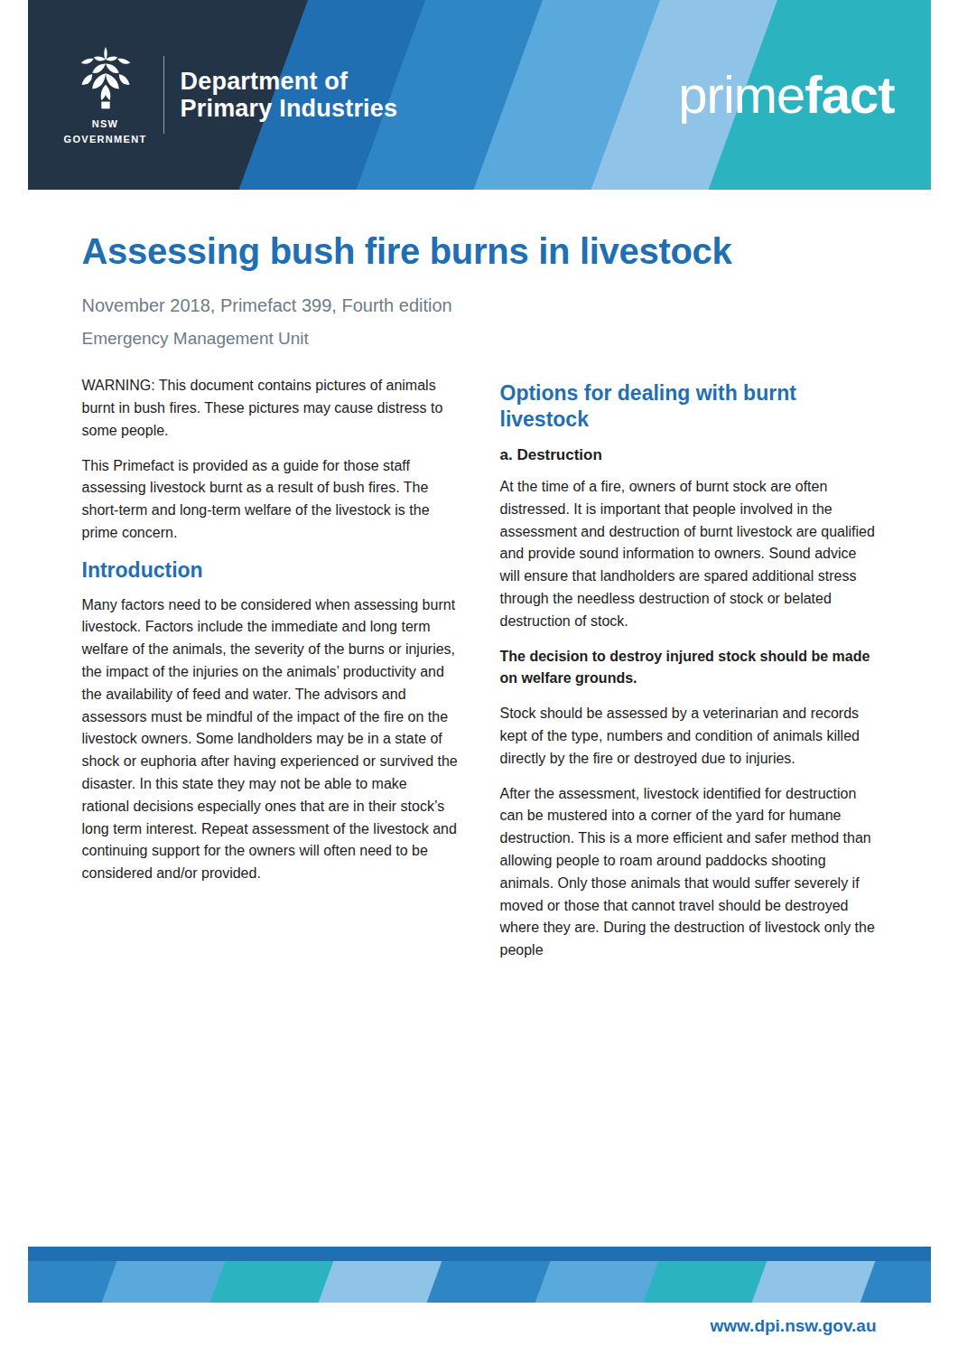NSW
GOVERNMENT
Department of
Primary Industries
prime fact
Assessing bush fire burns in livestock
November 2018, Primefact 399, Fourth edition
Emergency Management Unit
WARNING: This document contains pictures of animals burnt in bush fires. These pictures may cause distress to some people.
This Primefact is provided as a guide for those staff assessing livestock burnt as a result of bush fires. The short-term and long-term welfare of the livestock is the prime concern.
Introduction
Many factors need to be considered when assessing burnt livestock. Factors include the immediate and long term welfare of the animals, the severity of the burns or injuries, the impact of the injuries on the animals’ productivity and the availability of feed and water. The advisors and assessors must be mindful of the impact of the fire on the livestock owners. Some landholders may be in a state of shock or euphoria after having experienced or survived the disaster. In this state they may not be able to make rational decisions especially ones that are in their stock’s long term interest. Repeat assessment of the livestock and continuing support for the owners will often need to be considered and/or provided.
Options for dealing with burnt livestock
a. Destruction
At the time of a fire, owners of burnt stock are often distressed. It is important that people involved in the assessment and destruction of burnt livestock are qualified and provide sound information to owners. Sound advice will ensure that landholders are spared additional stress through the needless destruction of stock or belated destruction of stock.
The decision to destroy injured stock should be made on welfare grounds.
Stock should be assessed by a veterinarian and records kept of the type, numbers and condition of animals killed directly by the fire or destroyed due to injuries.
After the assessment, livestock identified for destruction can be mustered into a corner of the yard for humane destruction. This is a more efficient and safer method than allowing people to roam around paddocks shooting animals. Only those animals that would suffer severely if moved or those that cannot travel should be destroyed where they are. During the destruction of livestock only the people
www.dpi.nsw.gov.au